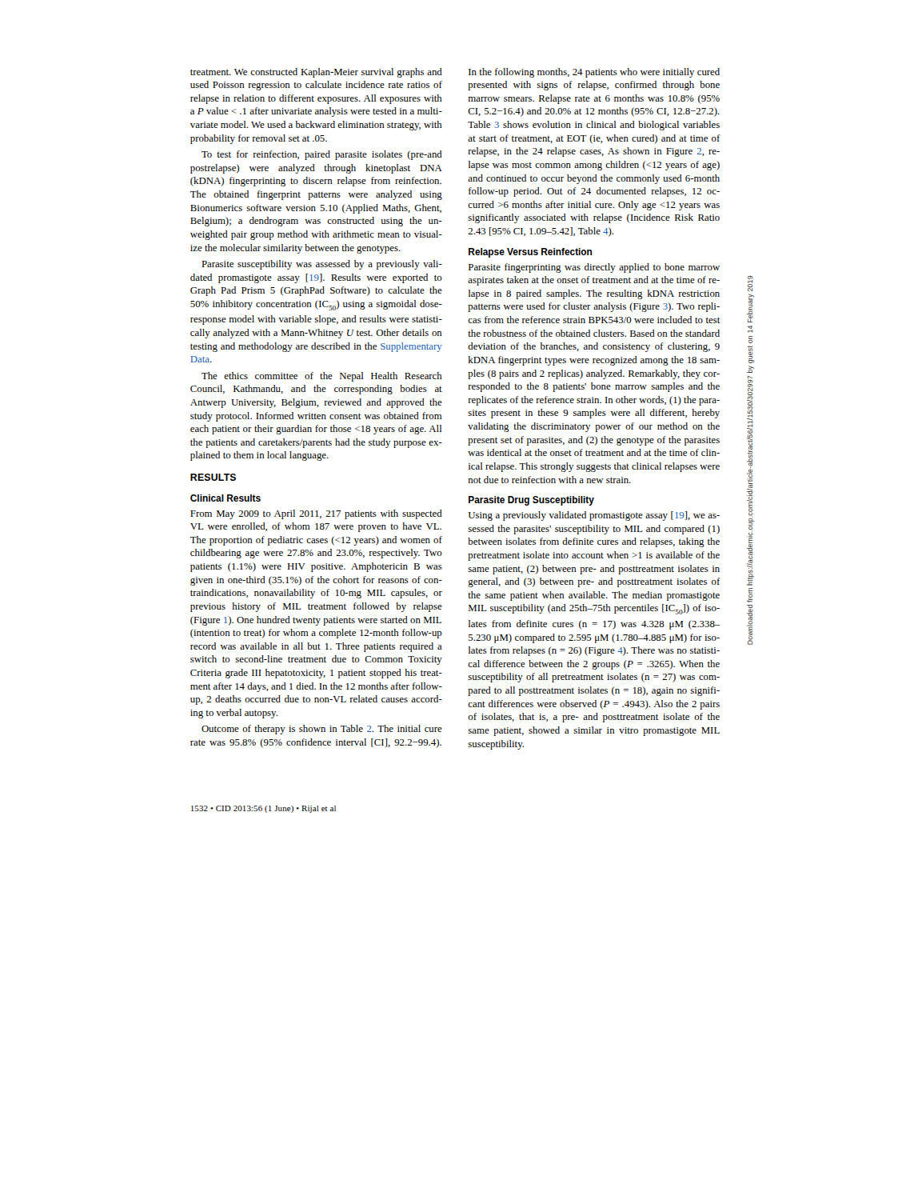Downloaded from https://academic.oup.com/cid/article-abstract/56/11/1530/302997 by guest on 14 February 2019
treatment. We constructed Kaplan-Meier survival graphs and used Poisson regression to calculate incidence rate ratios of relapse in relation to different exposures. All exposures with a P value < .1 after univariate analysis were tested in a multivariate model. We used a backward elimination strategy, with probability for removal set at .05.
To test for reinfection, paired parasite isolates (pre-and postrelapse) were analyzed through kinetoplast DNA (kDNA) fingerprinting to discern relapse from reinfection. The obtained fingerprint patterns were analyzed using Bionumerics software version 5.10 (Applied Maths, Ghent, Belgium); a dendrogram was constructed using the unweighted pair group method with arithmetic mean to visualize the molecular similarity between the genotypes.
Parasite susceptibility was assessed by a previously validated promastigote assay [19]. Results were exported to Graph Pad Prism 5 (GraphPad Software) to calculate the 50% inhibitory concentration (IC50) using a sigmoidal dose-response model with variable slope, and results were statistically analyzed with a Mann-Whitney U test. Other details on testing and methodology are described in the Supplementary Data.
The ethics committee of the Nepal Health Research Council, Kathmandu, and the corresponding bodies at Antwerp University, Belgium, reviewed and approved the study protocol. Informed written consent was obtained from each patient or their guardian for those <18 years of age. All the patients and caretakers/parents had the study purpose explained to them in local language.
RESULTS
Clinical Results
From May 2009 to April 2011, 217 patients with suspected VL were enrolled, of whom 187 were proven to have VL. The proportion of pediatric cases (<12 years) and women of childbearing age were 27.8% and 23.0%, respectively. Two patients (1.1%) were HIV positive. Amphotericin B was given in one-third (35.1%) of the cohort for reasons of contraindications, nonavailability of 10-mg MIL capsules, or previous history of MIL treatment followed by relapse (Figure 1). One hundred twenty patients were started on MIL (intention to treat) for whom a complete 12-month follow-up record was available in all but 1. Three patients required a switch to second-line treatment due to Common Toxicity Criteria grade III hepatotoxicity, 1 patient stopped his treatment after 14 days, and 1 died. In the 12 months after follow-up, 2 deaths occurred due to non-VL related causes according to verbal autopsy.
Outcome of therapy is shown in Table 2. The initial cure rate was 95.8% (95% confidence interval [CI], 92.2−99.4). In the following months, 24 patients who were initially cured presented with signs of relapse, confirmed through bone marrow smears. Relapse rate at 6 months was 10.8% (95% CI, 5.2−16.4) and 20.0% at 12 months (95% CI, 12.8−27.2). Table 3 shows evolution in clinical and biological variables at start of treatment, at EOT (ie, when cured) and at time of relapse, in the 24 relapse cases, As shown in Figure 2, relapse was most common among children (<12 years of age) and continued to occur beyond the commonly used 6-month follow-up period. Out of 24 documented relapses, 12 occurred >6 months after initial cure. Only age <12 years was significantly associated with relapse (Incidence Risk Ratio 2.43 [95% CI, 1.09–5.42], Table 4).
Relapse Versus Reinfection
Parasite fingerprinting was directly applied to bone marrow aspirates taken at the onset of treatment and at the time of relapse in 8 paired samples. The resulting kDNA restriction patterns were used for cluster analysis (Figure 3). Two replicas from the reference strain BPK543/0 were included to test the robustness of the obtained clusters. Based on the standard deviation of the branches, and consistency of clustering, 9 kDNA fingerprint types were recognized among the 18 samples (8 pairs and 2 replicas) analyzed. Remarkably, they corresponded to the 8 patients' bone marrow samples and the replicates of the reference strain. In other words, (1) the parasites present in these 9 samples were all different, hereby validating the discriminatory power of our method on the present set of parasites, and (2) the genotype of the parasites was identical at the onset of treatment and at the time of clinical relapse. This strongly suggests that clinical relapses were not due to reinfection with a new strain.
Parasite Drug Susceptibility
Using a previously validated promastigote assay [19], we assessed the parasites' susceptibility to MIL and compared (1) between isolates from definite cures and relapses, taking the pretreatment isolate into account when >1 is available of the same patient, (2) between pre- and posttreatment isolates in general, and (3) between pre- and posttreatment isolates of the same patient when available. The median promastigote MIL susceptibility (and 25th–75th percentiles [IC50]) of isolates from definite cures (n = 17) was 4.328 μM (2.338–5.230 μM) compared to 2.595 μM (1.780–4.885 μM) for isolates from relapses (n = 26) (Figure 4). There was no statistical difference between the 2 groups (P = .3265). When the susceptibility of all pretreatment isolates (n = 27) was compared to all posttreatment isolates (n = 18), again no significant differences were observed (P = .4943). Also the 2 pairs of isolates, that is, a pre- and posttreatment isolate of the same patient, showed a similar in vitro promastigote MIL susceptibility.
1532 • CID 2013:56 (1 June) • Rijal et al